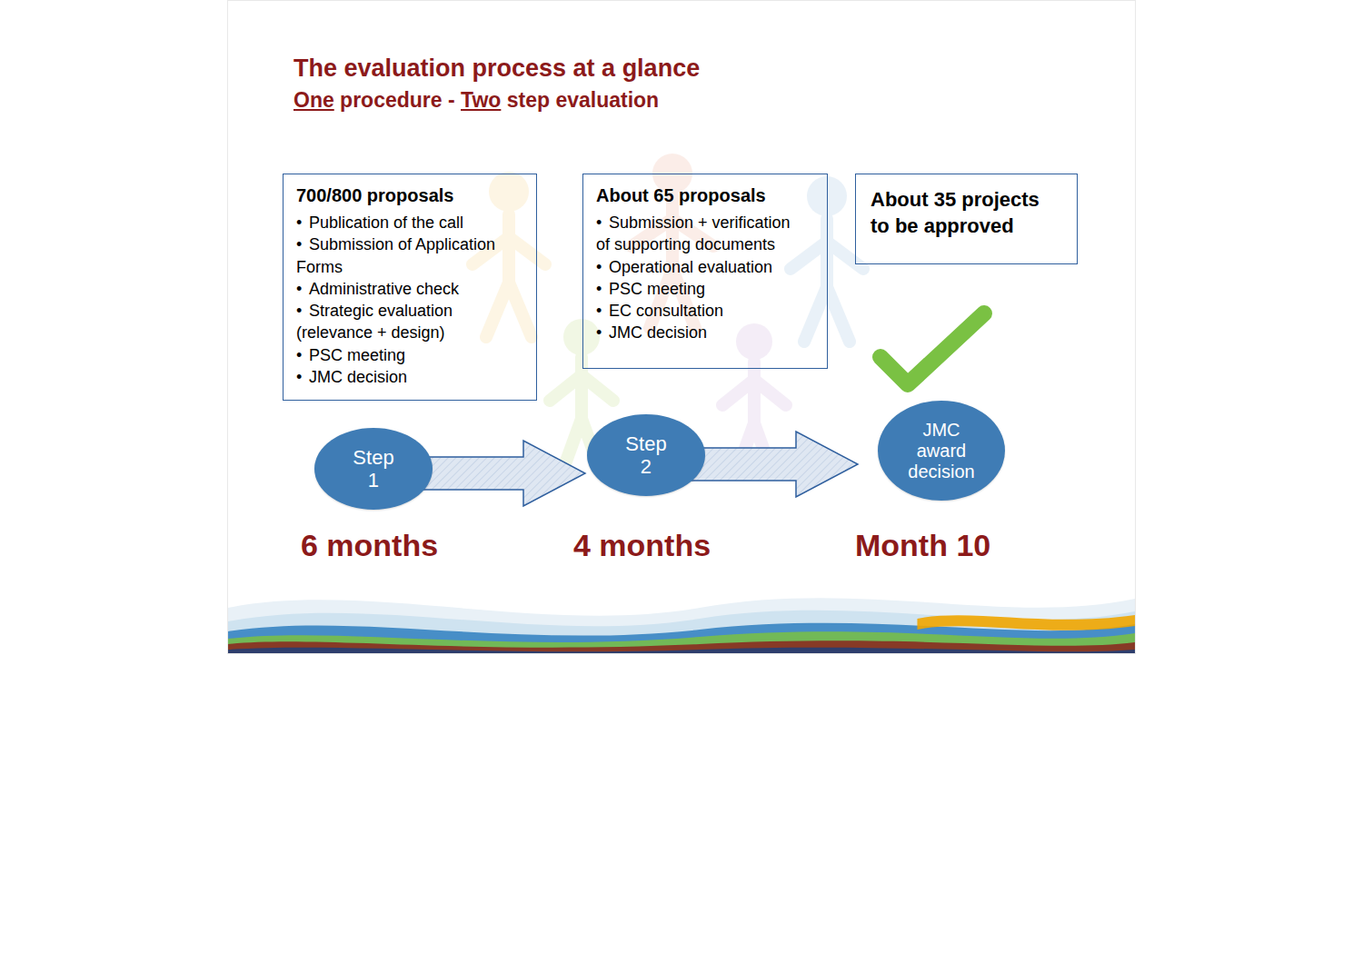The evaluation process at a glance
One procedure - Two step evaluation
700/800 proposals
Publication of the call
Submission of Application
Forms
Administrative check
Strategic evaluation
(relevance + design)
PSC meeting
JMC decision
About 65 proposals
Submission + verification
of supporting documents
Operational evaluation
PSC meeting
EC consultation
JMC decision
About 35 projects
to be approved
Step
1
Step
2
JMC
award
decision
6 months
4 months
Month 10